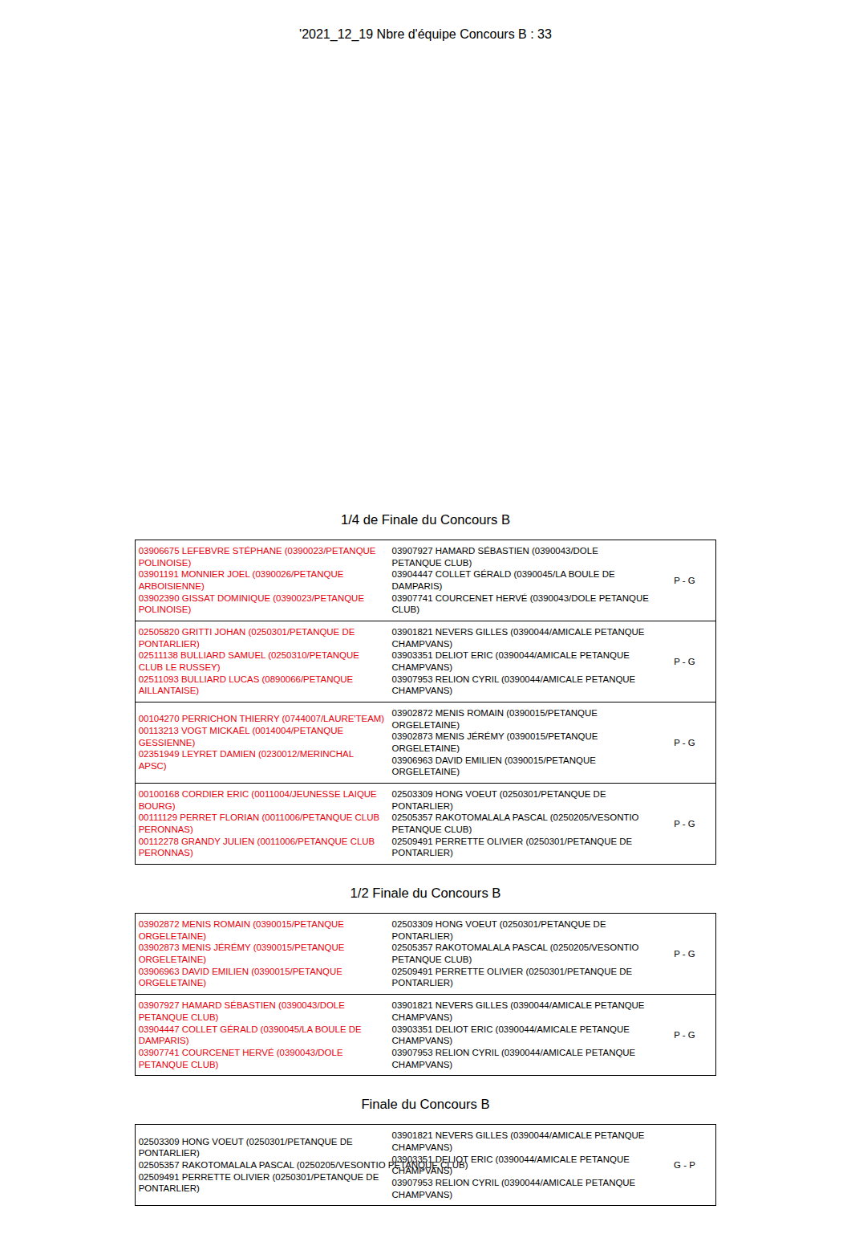'2021_12_19 Nbre d'équipe Concours B : 33
1/4 de Finale du Concours B
| 03906675 LEFEBVRE STÉPHANE (0390023/PETANQUE POLINOISE) 03901191 MONNIER JOEL (0390026/PETANQUE ARBOISIENNE) 03902390 GISSAT DOMINIQUE (0390023/PETANQUE POLINOISE) | 03907927 HAMARD SÉBASTIEN (0390043/DOLE PETANQUE CLUB) 03904447 COLLET GÉRALD (0390045/LA BOULE DE DAMPARIS) 03907741 COURCENET HERVÉ (0390043/DOLE PETANQUE CLUB) | P - G |
| 02505820 GRITTI JOHAN (0250301/PETANQUE DE PONTARLIER) 02511138 BULLIARD SAMUEL (0250310/PETANQUE CLUB LE RUSSEY) 02511093 BULLIARD LUCAS (0890066/PETANQUE AILLANTAISE) | 03901821 NEVERS GILLES (0390044/AMICALE PETANQUE CHAMPVANS) 03903351 DELIOT ERIC (0390044/AMICALE PETANQUE CHAMPVANS) 03907953 RELION CYRIL (0390044/AMICALE PETANQUE CHAMPVANS) | P - G |
| 00104270 PERRICHON THIERRY (0744007/LAURE'TEAM) 00113213 VOGT MICKAËL (0014004/PETANQUE GESSIENNE) 02351949 LEYRET DAMIEN (0230012/MERINCHAL APSC) | 03902872 MENIS ROMAIN (0390015/PETANQUE ORGELETAINE) 03902873 MENIS JÉRÉMY (0390015/PETANQUE ORGELETAINE) 03906963 DAVID EMILIEN (0390015/PETANQUE ORGELETAINE) | P - G |
| 00100168 CORDIER ERIC (0011004/JEUNESSE LAIQUE BOURG) 00111129 PERRET FLORIAN (0011006/PETANQUE CLUB PERONNAS) 00112278 GRANDY JULIEN (0011006/PETANQUE CLUB PERONNAS) | 02503309 HONG VOEUT (0250301/PETANQUE DE PONTARLIER) 02505357 RAKOTOMALALA PASCAL (0250205/VESONTIO PETANQUE CLUB) 02509491 PERRETTE OLIVIER (0250301/PETANQUE DE PONTARLIER) | P - G |
1/2 Finale du Concours B
| 03902872 MENIS ROMAIN (0390015/PETANQUE ORGELETAINE) 03902873 MENIS JÉRÉMY (0390015/PETANQUE ORGELETAINE) 03906963 DAVID EMILIEN (0390015/PETANQUE ORGELETAINE) | 02503309 HONG VOEUT (0250301/PETANQUE DE PONTARLIER) 02505357 RAKOTOMALALA PASCAL (0250205/VESONTIO PETANQUE CLUB) 02509491 PERRETTE OLIVIER (0250301/PETANQUE DE PONTARLIER) | P - G |
| 03907927 HAMARD SÉBASTIEN (0390043/DOLE PETANQUE CLUB) 03904447 COLLET GÉRALD (0390045/LA BOULE DE DAMPARIS) 03907741 COURCENET HERVÉ (0390043/DOLE PETANQUE CLUB) | 03901821 NEVERS GILLES (0390044/AMICALE PETANQUE CHAMPVANS) 03903351 DELIOT ERIC (0390044/AMICALE PETANQUE CHAMPVANS) 03907953 RELION CYRIL (0390044/AMICALE PETANQUE CHAMPVANS) | P - G |
Finale du Concours B
| 02503309 HONG VOEUT (0250301/PETANQUE DE PONTARLIER) 02505357 RAKOTOMALALA PASCAL (0250205/VESONTIO PETANQUE CLUB) 02509491 PERRETTE OLIVIER (0250301/PETANQUE DE PONTARLIER) | 03901821 NEVERS GILLES (0390044/AMICALE PETANQUE CHAMPVANS) 03903351 DELIOT ERIC (0390044/AMICALE PETANQUE CHAMPVANS) 03907953 RELION CYRIL (0390044/AMICALE PETANQUE CHAMPVANS) | G - P |